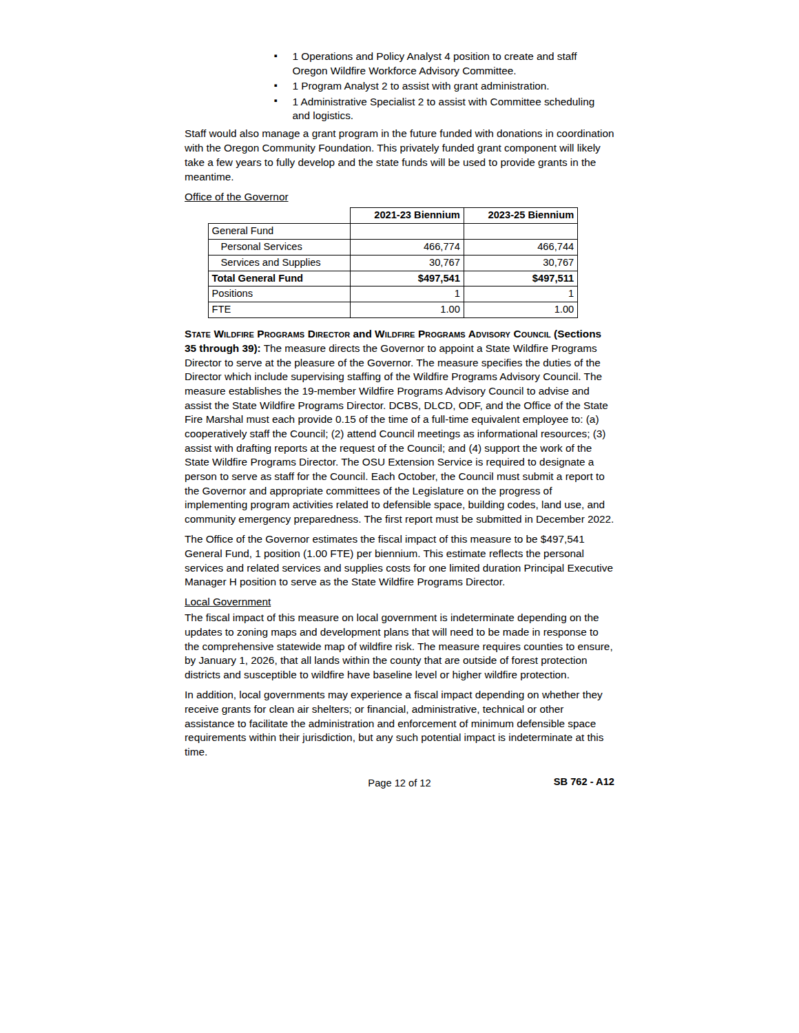1 Operations and Policy Analyst 4 position to create and staff Oregon Wildfire Workforce Advisory Committee.
1 Program Analyst 2 to assist with grant administration.
1 Administrative Specialist 2 to assist with Committee scheduling and logistics.
Staff would also manage a grant program in the future funded with donations in coordination with the Oregon Community Foundation. This privately funded grant component will likely take a few years to fully develop and the state funds will be used to provide grants in the meantime.
Office of the Governor
| | 2021-23 Biennium | 2023-25 Biennium |
| --- | --- | --- |
| General Fund | | |
| Personal Services | 466,774 | 466,744 |
| Services and Supplies | 30,767 | 30,767 |
| Total General Fund | $497,541 | $497,511 |
| Positions | 1 | 1 |
| FTE | 1.00 | 1.00 |
State Wildfire Programs Director and Wildfire Programs Advisory Council (Sections 35 through 39): The measure directs the Governor to appoint a State Wildfire Programs Director to serve at the pleasure of the Governor. The measure specifies the duties of the Director which include supervising staffing of the Wildfire Programs Advisory Council. The measure establishes the 19-member Wildfire Programs Advisory Council to advise and assist the State Wildfire Programs Director. DCBS, DLCD, ODF, and the Office of the State Fire Marshal must each provide 0.15 of the time of a full-time equivalent employee to: (a) cooperatively staff the Council; (2) attend Council meetings as informational resources; (3) assist with drafting reports at the request of the Council; and (4) support the work of the State Wildfire Programs Director. The OSU Extension Service is required to designate a person to serve as staff for the Council. Each October, the Council must submit a report to the Governor and appropriate committees of the Legislature on the progress of implementing program activities related to defensible space, building codes, land use, and community emergency preparedness. The first report must be submitted in December 2022.
The Office of the Governor estimates the fiscal impact of this measure to be $497,541 General Fund, 1 position (1.00 FTE) per biennium. This estimate reflects the personal services and related services and supplies costs for one limited duration Principal Executive Manager H position to serve as the State Wildfire Programs Director.
Local Government
The fiscal impact of this measure on local government is indeterminate depending on the updates to zoning maps and development plans that will need to be made in response to the comprehensive statewide map of wildfire risk. The measure requires counties to ensure, by January 1, 2026, that all lands within the county that are outside of forest protection districts and susceptible to wildfire have baseline level or higher wildfire protection.
In addition, local governments may experience a fiscal impact depending on whether they receive grants for clean air shelters; or financial, administrative, technical or other assistance to facilitate the administration and enforcement of minimum defensible space requirements within their jurisdiction, but any such potential impact is indeterminate at this time.
Page 12 of 12
SB 762 - A12